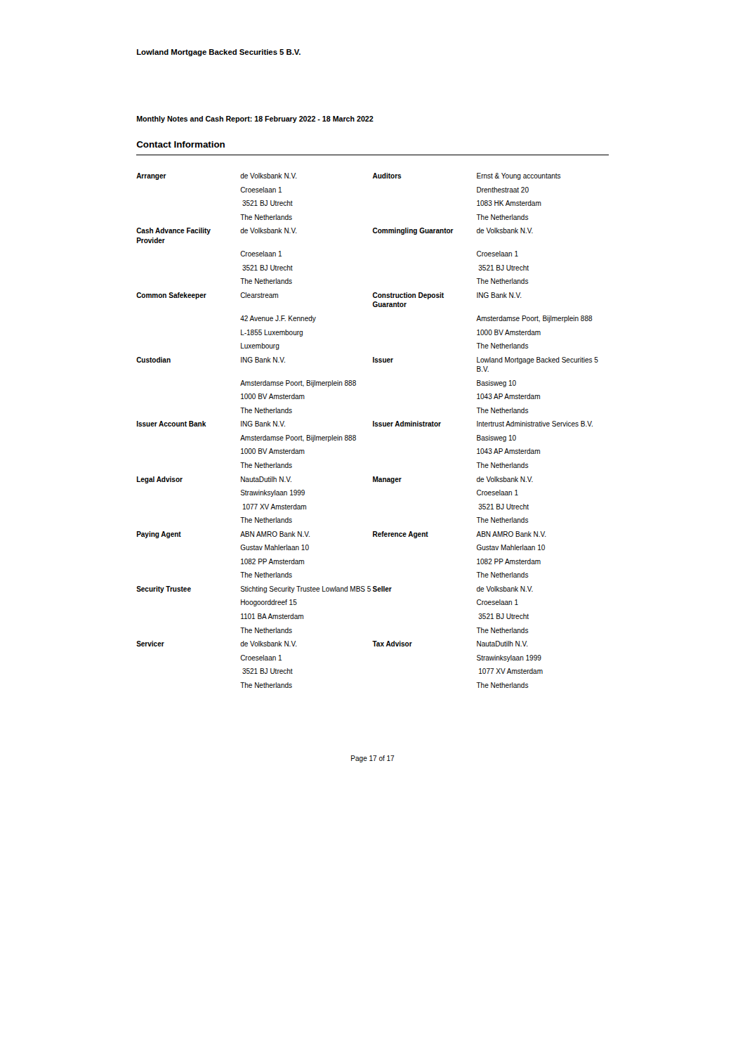Lowland Mortgage Backed Securities 5 B.V.
Monthly Notes and Cash Report: 18 February 2022 - 18 March 2022
Contact Information
| Arranger | de Volksbank N.V. | Auditors | Ernst & Young accountants |
| | Croeselaan 1 | | Drenthestraat 20 |
| | 3521 BJ Utrecht | | 1083 HK Amsterdam |
| | The Netherlands | | The Netherlands |
| Cash Advance Facility Provider | de Volksbank N.V. | Commingling Guarantor | de Volksbank N.V. |
| | Croeselaan 1 | | Croeselaan 1 |
| | 3521 BJ Utrecht | | 3521 BJ Utrecht |
| | The Netherlands | | The Netherlands |
| Common Safekeeper | Clearstream | Construction Deposit Guarantor | ING Bank N.V. |
| | 42 Avenue J.F. Kennedy | | Amsterdamse Poort, Bijlmerplein 888 |
| | L-1855 Luxembourg | | 1000 BV Amsterdam |
| | Luxembourg | | The Netherlands |
| Custodian | ING Bank N.V. | Issuer | Lowland Mortgage Backed Securities 5 B.V. |
| | Amsterdamse Poort, Bijlmerplein 888 | | Basisweg 10 |
| | 1000 BV Amsterdam | | 1043 AP Amsterdam |
| | The Netherlands | | The Netherlands |
| Issuer Account Bank | ING Bank N.V. | Issuer Administrator | Intertrust Administrative Services B.V. |
| | Amsterdamse Poort, Bijlmerplein 888 | | Basisweg 10 |
| | 1000 BV Amsterdam | | 1043 AP Amsterdam |
| | The Netherlands | | The Netherlands |
| Legal Advisor | NautaDutilh N.V. | Manager | de Volksbank N.V. |
| | Strawinksylaan 1999 | | Croeselaan 1 |
| | 1077 XV Amsterdam | | 3521 BJ Utrecht |
| | The Netherlands | | The Netherlands |
| Paying Agent | ABN AMRO Bank N.V. | Reference Agent | ABN AMRO Bank N.V. |
| | Gustav Mahlerlaan 10 | | Gustav Mahlerlaan 10 |
| | 1082 PP Amsterdam | | 1082 PP Amsterdam |
| | The Netherlands | | The Netherlands |
| Security Trustee | Stichting Security Trustee Lowland MBS 5 | Seller | de Volksbank N.V. |
| | Hoogoorddreef 15 | | Croeselaan 1 |
| | 1101 BA Amsterdam | | 3521 BJ Utrecht |
| | The Netherlands | | The Netherlands |
| Servicer | de Volksbank N.V. | Tax Advisor | NautaDutilh N.V. |
| | Croeselaan 1 | | Strawinksylaan 1999 |
| | 3521 BJ Utrecht | | 1077 XV Amsterdam |
| | The Netherlands | | The Netherlands |
Page 17 of 17